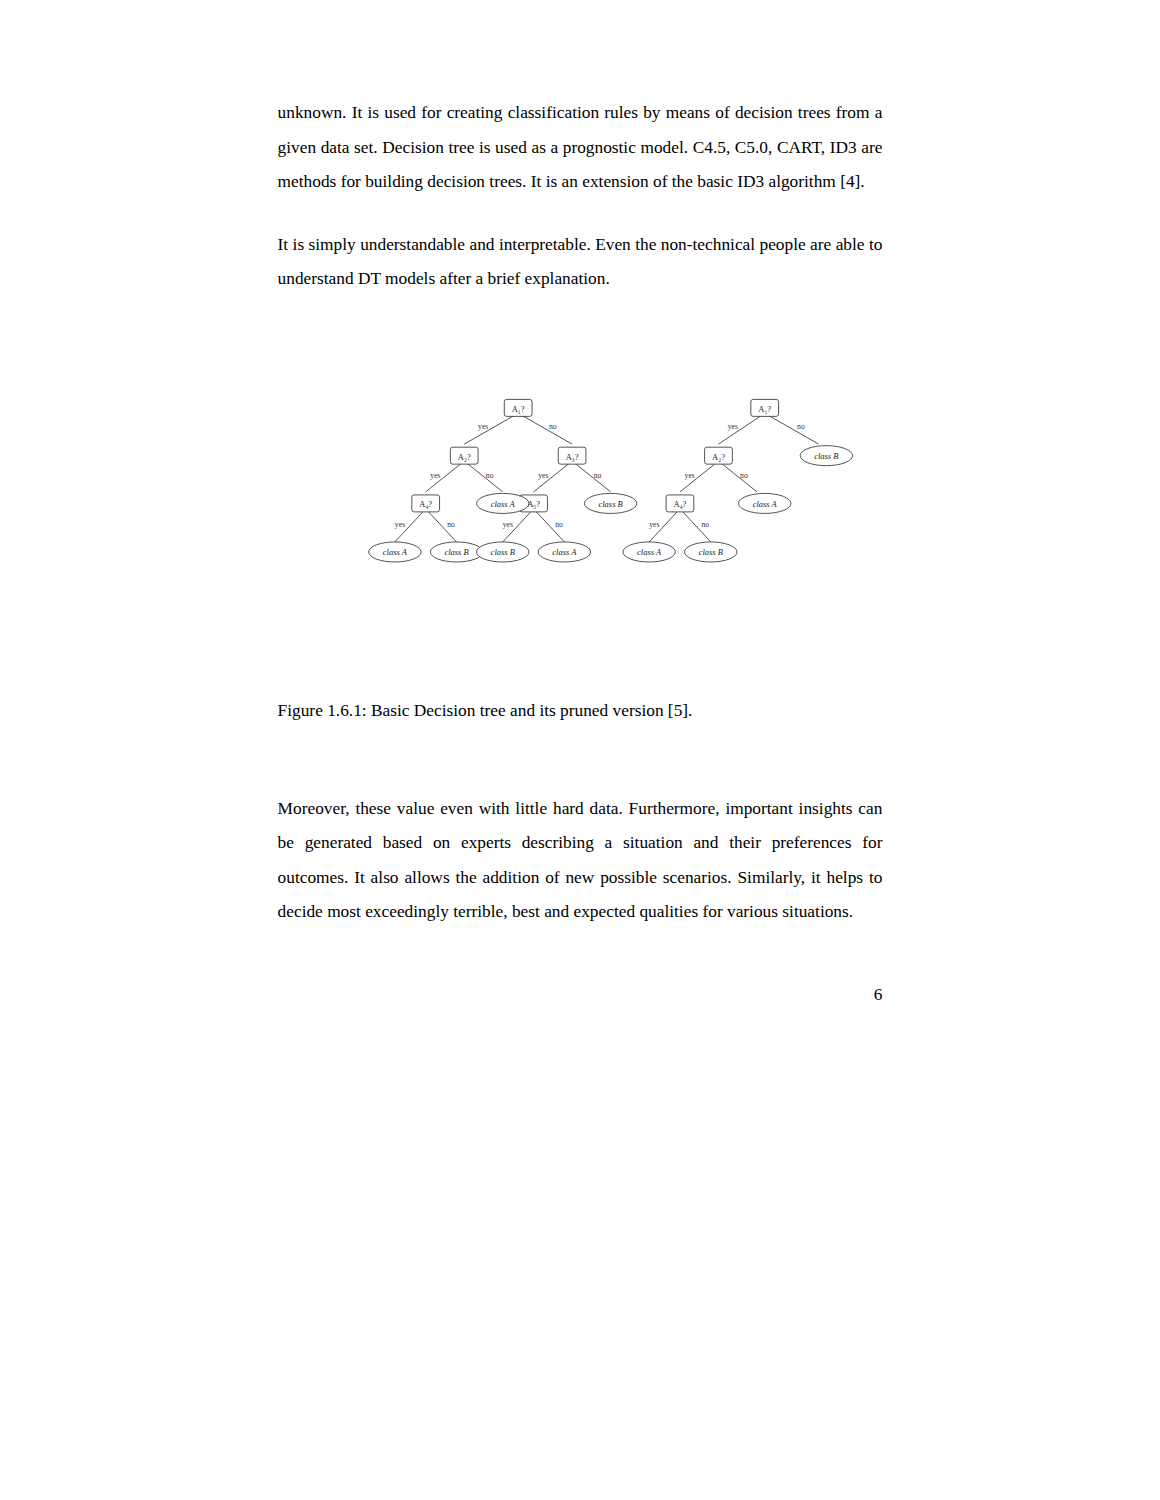unknown. It is used for creating classification rules by means of decision trees from a given data set. Decision tree is used as a prognostic model. C4.5, C5.0, CART, ID3 are methods for building decision trees. It is an extension of the basic ID3 algorithm [4].
It is simply understandable and interpretable. Even the non-technical people are able to understand DT models after a brief explanation.
A₁? A₂? A₃? A₄? A₅? class A class B class A class B class B class A yes no yes no yes no yes no yes no A₁? A₂? A₄? class B class A class A class B yes no yes no yes no
Figure 1.6.1: Basic Decision tree and its pruned version [5].
Moreover, these value even with little hard data. Furthermore, important insights can be generated based on experts describing a situation and their preferences for outcomes. It also allows the addition of new possible scenarios. Similarly, it helps to decide most exceedingly terrible, best and expected qualities for various situations.
6